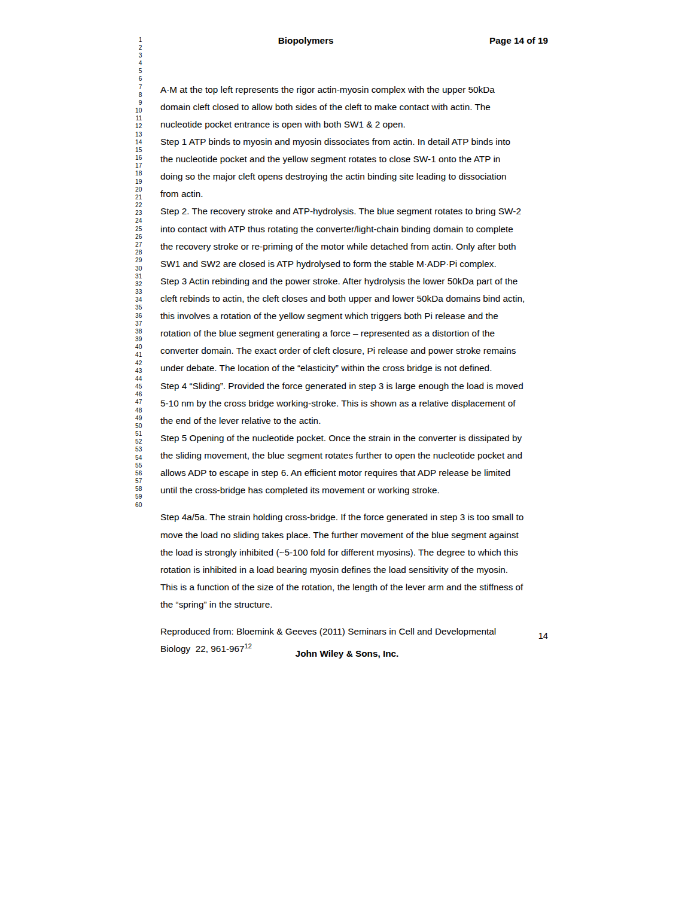12345 678910 1112131415 1617181920 2122232425 2627282930 3132333435 3637383940 4142434445 4647484950 5152535455 5657585960
Biopolymers Page 14 of 19
A·M at the top left represents the rigor actin-myosin complex with the upper 50kDa domain cleft closed to allow both sides of the cleft to make contact with actin. The nucleotide pocket entrance is open with both SW1 & 2 open.
Step 1 ATP binds to myosin and myosin dissociates from actin. In detail ATP binds into the nucleotide pocket and the yellow segment rotates to close SW-1 onto the ATP in doing so the major cleft opens destroying the actin binding site leading to dissociation from actin.
Step 2. The recovery stroke and ATP-hydrolysis. The blue segment rotates to bring SW-2 into contact with ATP thus rotating the converter/light-chain binding domain to complete the recovery stroke or re-priming of the motor while detached from actin. Only after both SW1 and SW2 are closed is ATP hydrolysed to form the stable M·ADP·Pi complex.
Step 3 Actin rebinding and the power stroke. After hydrolysis the lower 50kDa part of the cleft rebinds to actin, the cleft closes and both upper and lower 50kDa domains bind actin, this involves a rotation of the yellow segment which triggers both Pi release and the rotation of the blue segment generating a force – represented as a distortion of the converter domain. The exact order of cleft closure, Pi release and power stroke remains under debate. The location of the “elasticity” within the cross bridge is not defined.
Step 4 “Sliding”. Provided the force generated in step 3 is large enough the load is moved 5-10 nm by the cross bridge working-stroke. This is shown as a relative displacement of the end of the lever relative to the actin.
Step 5 Opening of the nucleotide pocket. Once the strain in the converter is dissipated by the sliding movement, the blue segment rotates further to open the nucleotide pocket and allows ADP to escape in step 6. An efficient motor requires that ADP release be limited until the cross-bridge has completed its movement or working stroke.
Step 4a/5a. The strain holding cross-bridge. If the force generated in step 3 is too small to move the load no sliding takes place. The further movement of the blue segment against the load is strongly inhibited (~5-100 fold for different myosins). The degree to which this rotation is inhibited in a load bearing myosin defines the load sensitivity of the myosin. This is a function of the size of the rotation, the length of the lever arm and the stiffness of the “spring” in the structure.
Reproduced from: Bloemink & Geeves (2011) Seminars in Cell and Developmental Biology 22, 961-96712
14
John Wiley & Sons, Inc.